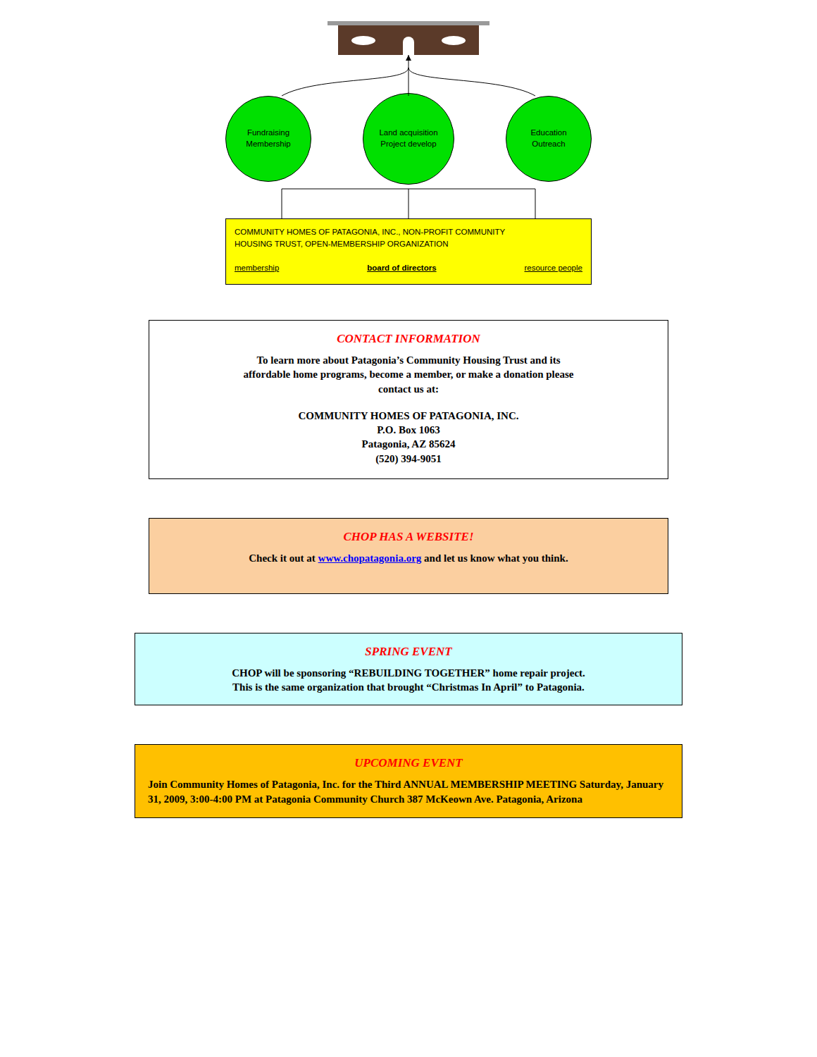Fundraising
Membership
Land acquisition
Project develop
Education
Outreach
COMMUNITY HOMES OF PATAGONIA, INC., NON-PROFIT COMMUNITY
HOUSING TRUST, OPEN-MEMBERSHIP ORGANIZATION
membership board of directors resource people
CONTACT INFORMATION
To learn more about Patagonia’s Community Housing Trust and its
affordable home programs, become a member, or make a donation please
contact us at:
COMMUNITY HOMES OF PATAGONIA, INC.
P.O. Box 1063
Patagonia, AZ 85624
(520) 394-9051
CHOP HAS A WEBSITE!
Check it out at www.chopatagonia.org and let us know what you think.
SPRING EVENT
CHOP will be sponsoring “REBUILDING TOGETHER” home repair project.
This is the same organization that brought “Christmas In April” to Patagonia.
UPCOMING EVENT
Join Community Homes of Patagonia, Inc. for the Third ANNUAL MEMBERSHIP MEETING Saturday, January 31, 2009, 3:00-4:00 PM at Patagonia Community Church 387 McKeown Ave. Patagonia, Arizona